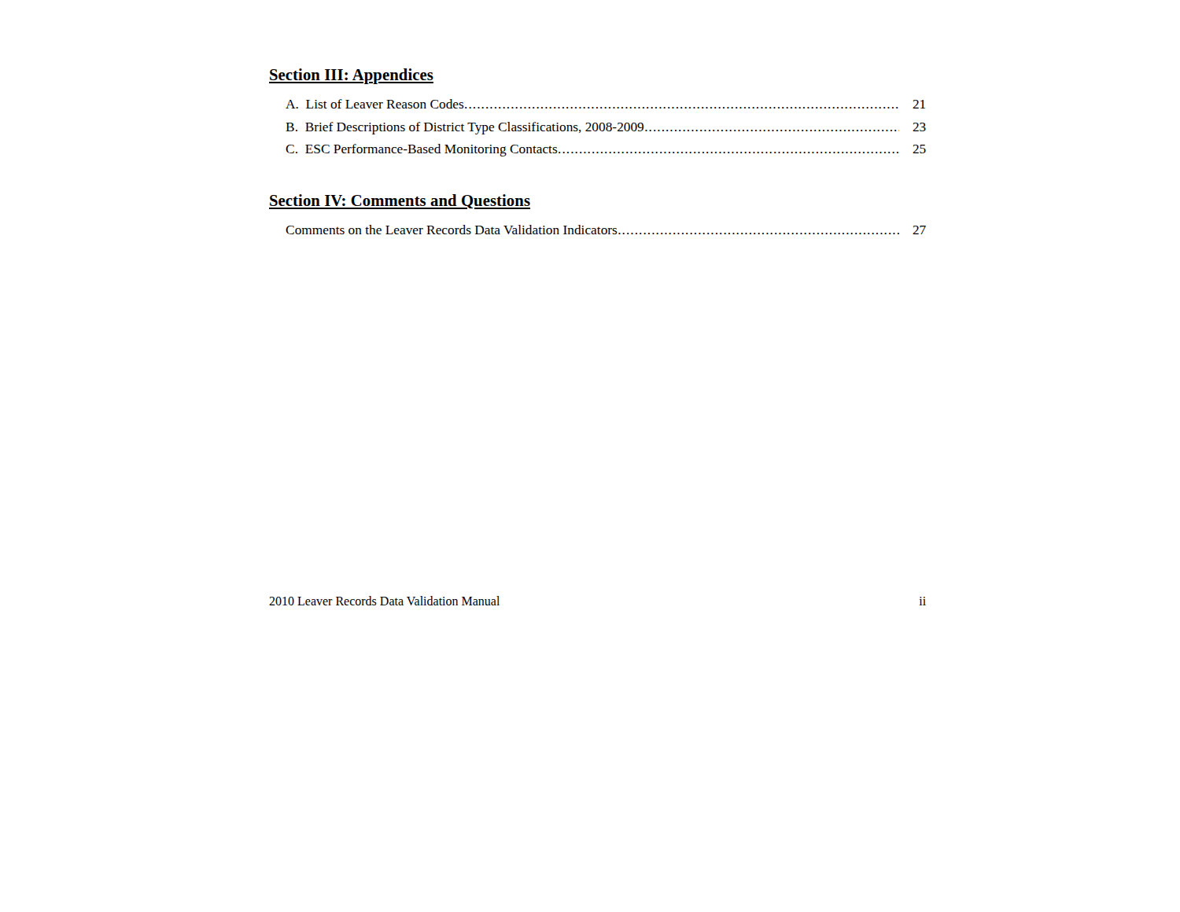Section III: Appendices
A. List of Leaver Reason Codes .................................................................................................................................................................................................. 21
B. Brief Descriptions of District Type Classifications, 2008-2009 ......................................................................................................................................... 23
C. ESC Performance-Based Monitoring Contacts ......................................................................................................................................................... 25
Section IV: Comments and Questions
Comments on the Leaver Records Data Validation Indicators .............................................................................................................................. 27
2010 Leaver Records Data Validation Manual
ii